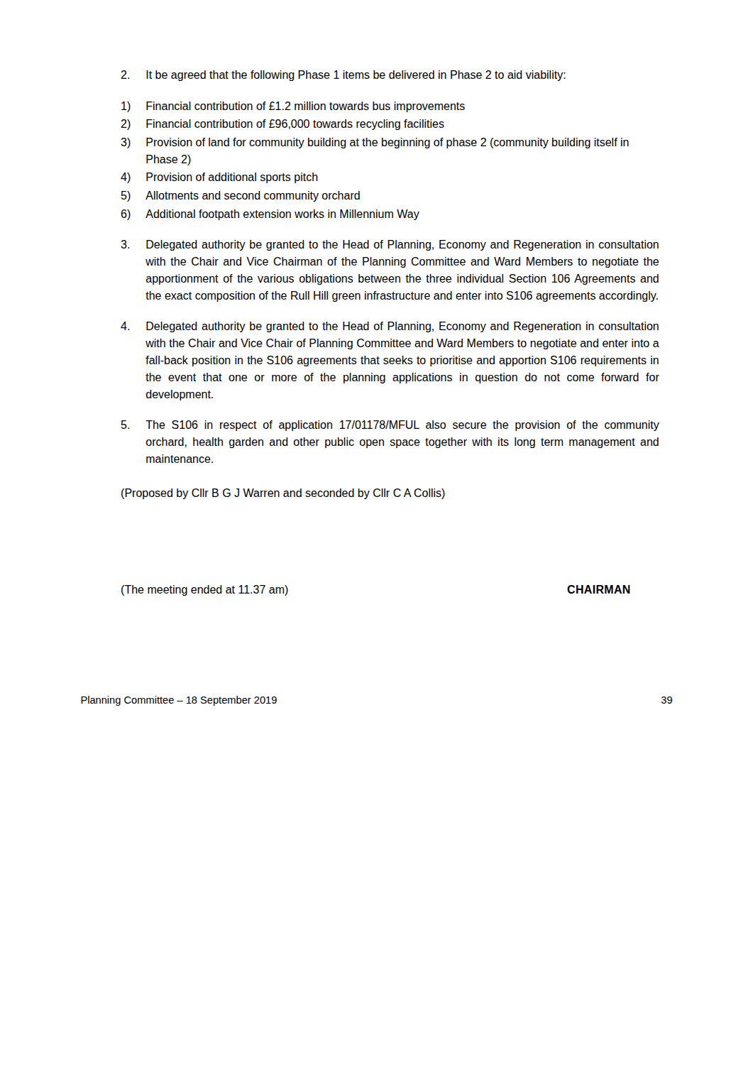2. It be agreed that the following Phase 1 items be delivered in Phase 2 to aid viability:
1) Financial contribution of £1.2 million towards bus improvements
2) Financial contribution of £96,000 towards recycling facilities
3) Provision of land for community building at the beginning of phase 2 (community building itself in Phase 2)
4) Provision of additional sports pitch
5) Allotments and second community orchard
6) Additional footpath extension works in Millennium Way
3. Delegated authority be granted to the Head of Planning, Economy and Regeneration in consultation with the Chair and Vice Chairman of the Planning Committee and Ward Members to negotiate the apportionment of the various obligations between the three individual Section 106 Agreements and the exact composition of the Rull Hill green infrastructure and enter into S106 agreements accordingly.
4. Delegated authority be granted to the Head of Planning, Economy and Regeneration in consultation with the Chair and Vice Chair of Planning Committee and Ward Members to negotiate and enter into a fall-back position in the S106 agreements that seeks to prioritise and apportion S106 requirements in the event that one or more of the planning applications in question do not come forward for development.
5. The S106 in respect of application 17/01178/MFUL also secure the provision of the community orchard, health garden and other public open space together with its long term management and maintenance.
(Proposed by Cllr B G J Warren and seconded by Cllr C A Collis)
(The meeting ended at 11.37 am) CHAIRMAN
Planning Committee – 18 September 2019 39